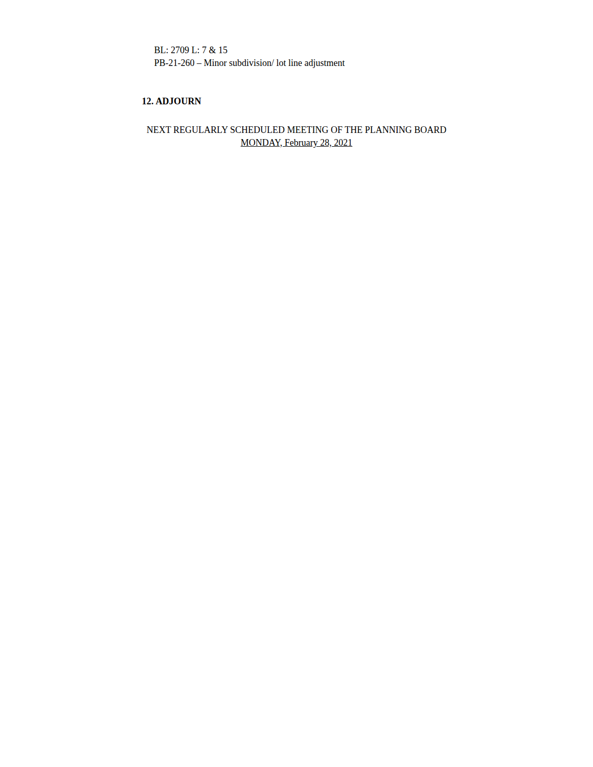BL: 2709 L: 7 & 15
PB-21-260 – Minor subdivision/ lot line adjustment
12. ADJOURN
NEXT REGULARLY SCHEDULED MEETING OF THE PLANNING BOARD MONDAY, February 28, 2021